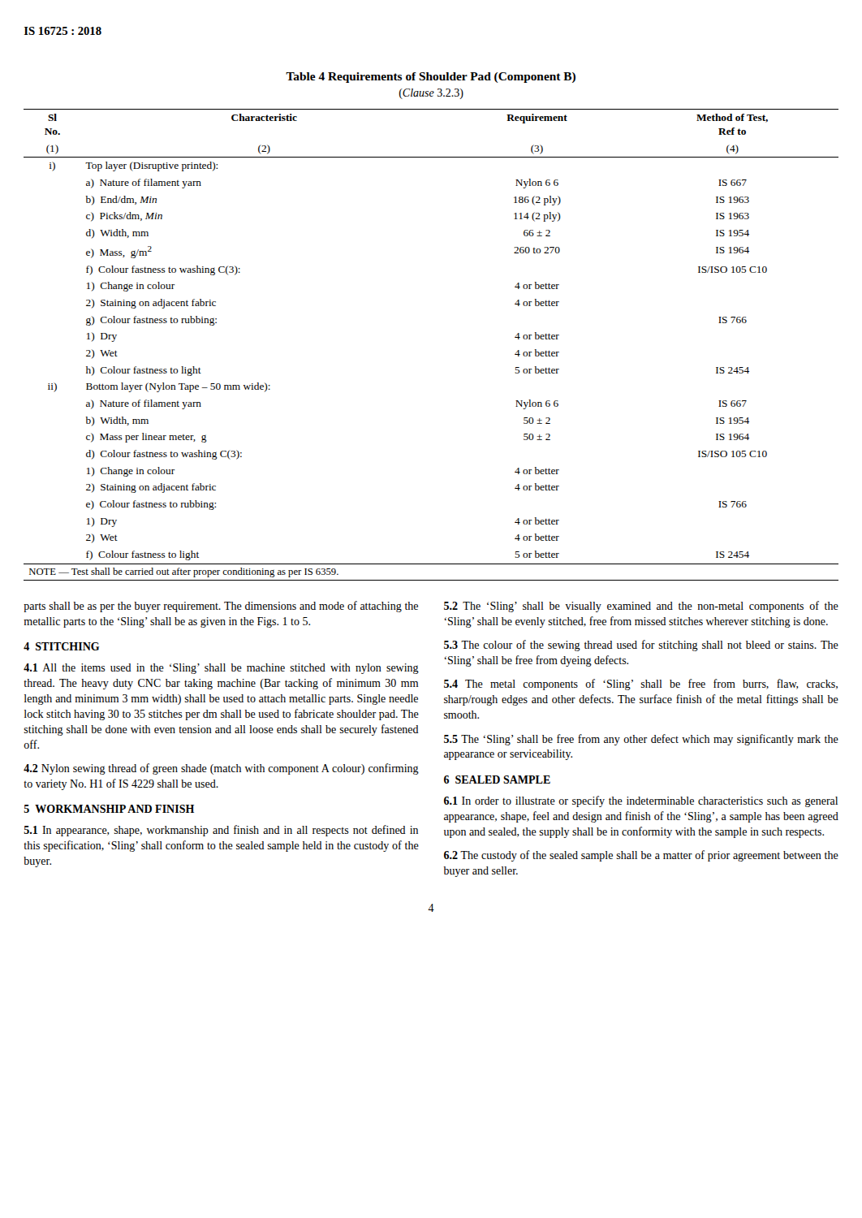IS 16725 : 2018
Table 4 Requirements of Shoulder Pad (Component B)
(Clause 3.2.3)
| Sl No. | Characteristic | Requirement | Method of Test, Ref to |
| --- | --- | --- | --- |
| (1) | (2) | (3) | (4) |
| i) | Top layer (Disruptive printed): | | |
| | a) Nature of filament yarn | Nylon 6 6 | IS 667 |
| | b) End/dm, Min | 186 (2 ply) | IS 1963 |
| | c) Picks/dm, Min | 114 (2 ply) | IS 1963 |
| | d) Width, mm | 66 ± 2 | IS 1954 |
| | e) Mass, g/m 2 | 260 to 270 | IS 1964 |
| | f) Colour fastness to washing C(3): | | IS/ISO 105 C10 |
| | 1) Change in colour | 4 or better | |
| | 2) Staining on adjacent fabric | 4 or better | |
| | g) Colour fastness to rubbing: | | IS 766 |
| | 1) Dry | 4 or better | |
| | 2) Wet | 4 or better | |
| | h) Colour fastness to light | 5 or better | IS 2454 |
| ii) | Bottom layer (Nylon Tape – 50 mm wide): | | |
| | a) Nature of filament yarn | Nylon 6 6 | IS 667 |
| | b) Width, mm | 50 ± 2 | IS 1954 |
| | c) Mass per linear meter, g | 50 ± 2 | IS 1964 |
| | d) Colour fastness to washing C(3): | | IS/ISO 105 C10 |
| | 1) Change in colour | 4 or better | |
| | 2) Staining on adjacent fabric | 4 or better | |
| | e) Colour fastness to rubbing: | | IS 766 |
| | 1) Dry | 4 or better | |
| | 2) Wet | 4 or better | |
| | f) Colour fastness to light | 5 or better | IS 2454 |
| NOTE — Test shall be carried out after proper conditioning as per IS 6359. |
parts shall be as per the buyer requirement. The dimensions and mode of attaching the metallic parts to the ‘Sling’ shall be as given in the Figs. 1 to 5.
4 STITCHING
4.1 All the items used in the ‘Sling’ shall be machine stitched with nylon sewing thread. The heavy duty CNC bar taking machine (Bar tacking of minimum 30 mm length and minimum 3 mm width) shall be used to attach metallic parts. Single needle lock stitch having 30 to 35 stitches per dm shall be used to fabricate shoulder pad. The stitching shall be done with even tension and all loose ends shall be securely fastened off.
4.2 Nylon sewing thread of green shade (match with component A colour) confirming to variety No. H1 of IS 4229 shall be used.
5 WORKMANSHIP AND FINISH
5.1 In appearance, shape, workmanship and finish and in all respects not defined in this specification, ‘Sling’ shall conform to the sealed sample held in the custody of the buyer.
5.2 The ‘Sling’ shall be visually examined and the non-metal components of the ‘Sling’ shall be evenly stitched, free from missed stitches wherever stitching is done.
5.3 The colour of the sewing thread used for stitching shall not bleed or stains. The ‘Sling’ shall be free from dyeing defects.
5.4 The metal components of ‘Sling’ shall be free from burrs, flaw, cracks, sharp/rough edges and other defects. The surface finish of the metal fittings shall be smooth.
5.5 The ‘Sling’ shall be free from any other defect which may significantly mark the appearance or serviceability.
6 SEALED SAMPLE
6.1 In order to illustrate or specify the indeterminable characteristics such as general appearance, shape, feel and design and finish of the ‘Sling’, a sample has been agreed upon and sealed, the supply shall be in conformity with the sample in such respects.
6.2 The custody of the sealed sample shall be a matter of prior agreement between the buyer and seller.
4